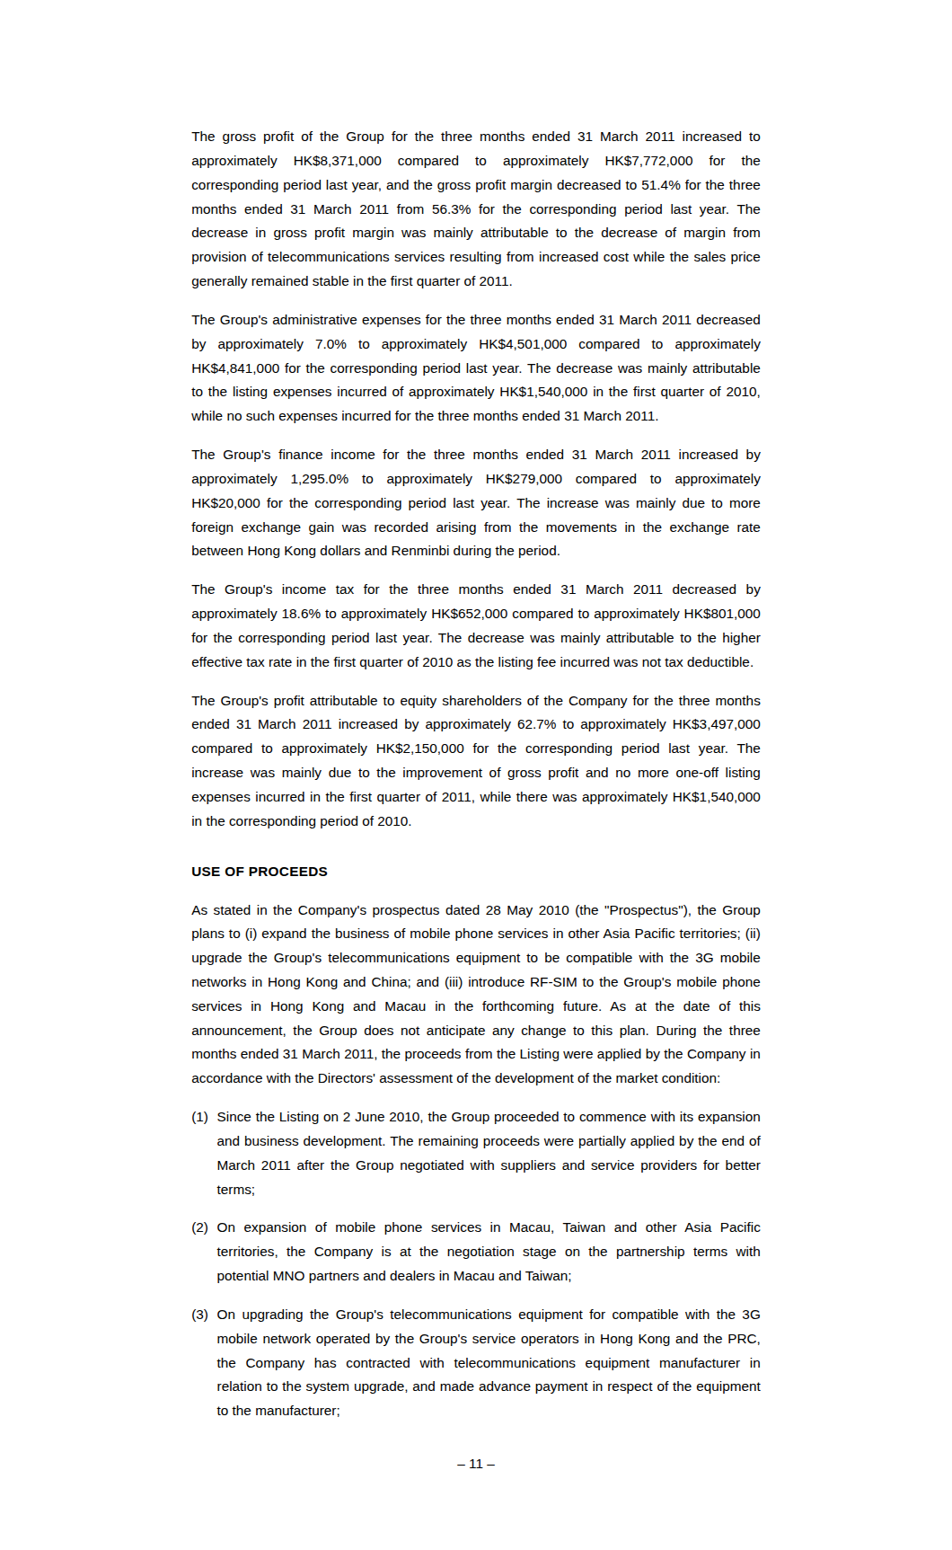The gross profit of the Group for the three months ended 31 March 2011 increased to approximately HK$8,371,000 compared to approximately HK$7,772,000 for the corresponding period last year, and the gross profit margin decreased to 51.4% for the three months ended 31 March 2011 from 56.3% for the corresponding period last year. The decrease in gross profit margin was mainly attributable to the decrease of margin from provision of telecommunications services resulting from increased cost while the sales price generally remained stable in the first quarter of 2011.
The Group's administrative expenses for the three months ended 31 March 2011 decreased by approximately 7.0% to approximately HK$4,501,000 compared to approximately HK$4,841,000 for the corresponding period last year. The decrease was mainly attributable to the listing expenses incurred of approximately HK$1,540,000 in the first quarter of 2010, while no such expenses incurred for the three months ended 31 March 2011.
The Group's finance income for the three months ended 31 March 2011 increased by approximately 1,295.0% to approximately HK$279,000 compared to approximately HK$20,000 for the corresponding period last year. The increase was mainly due to more foreign exchange gain was recorded arising from the movements in the exchange rate between Hong Kong dollars and Renminbi during the period.
The Group's income tax for the three months ended 31 March 2011 decreased by approximately 18.6% to approximately HK$652,000 compared to approximately HK$801,000 for the corresponding period last year. The decrease was mainly attributable to the higher effective tax rate in the first quarter of 2010 as the listing fee incurred was not tax deductible.
The Group's profit attributable to equity shareholders of the Company for the three months ended 31 March 2011 increased by approximately 62.7% to approximately HK$3,497,000 compared to approximately HK$2,150,000 for the corresponding period last year. The increase was mainly due to the improvement of gross profit and no more one-off listing expenses incurred in the first quarter of 2011, while there was approximately HK$1,540,000 in the corresponding period of 2010.
USE OF PROCEEDS
As stated in the Company's prospectus dated 28 May 2010 (the "Prospectus"), the Group plans to (i) expand the business of mobile phone services in other Asia Pacific territories; (ii) upgrade the Group's telecommunications equipment to be compatible with the 3G mobile networks in Hong Kong and China; and (iii) introduce RF-SIM to the Group's mobile phone services in Hong Kong and Macau in the forthcoming future. As at the date of this announcement, the Group does not anticipate any change to this plan. During the three months ended 31 March 2011, the proceeds from the Listing were applied by the Company in accordance with the Directors' assessment of the development of the market condition:
Since the Listing on 2 June 2010, the Group proceeded to commence with its expansion and business development. The remaining proceeds were partially applied by the end of March 2011 after the Group negotiated with suppliers and service providers for better terms;
On expansion of mobile phone services in Macau, Taiwan and other Asia Pacific territories, the Company is at the negotiation stage on the partnership terms with potential MNO partners and dealers in Macau and Taiwan;
On upgrading the Group's telecommunications equipment for compatible with the 3G mobile network operated by the Group's service operators in Hong Kong and the PRC, the Company has contracted with telecommunications equipment manufacturer in relation to the system upgrade, and made advance payment in respect of the equipment to the manufacturer;
– 11 –